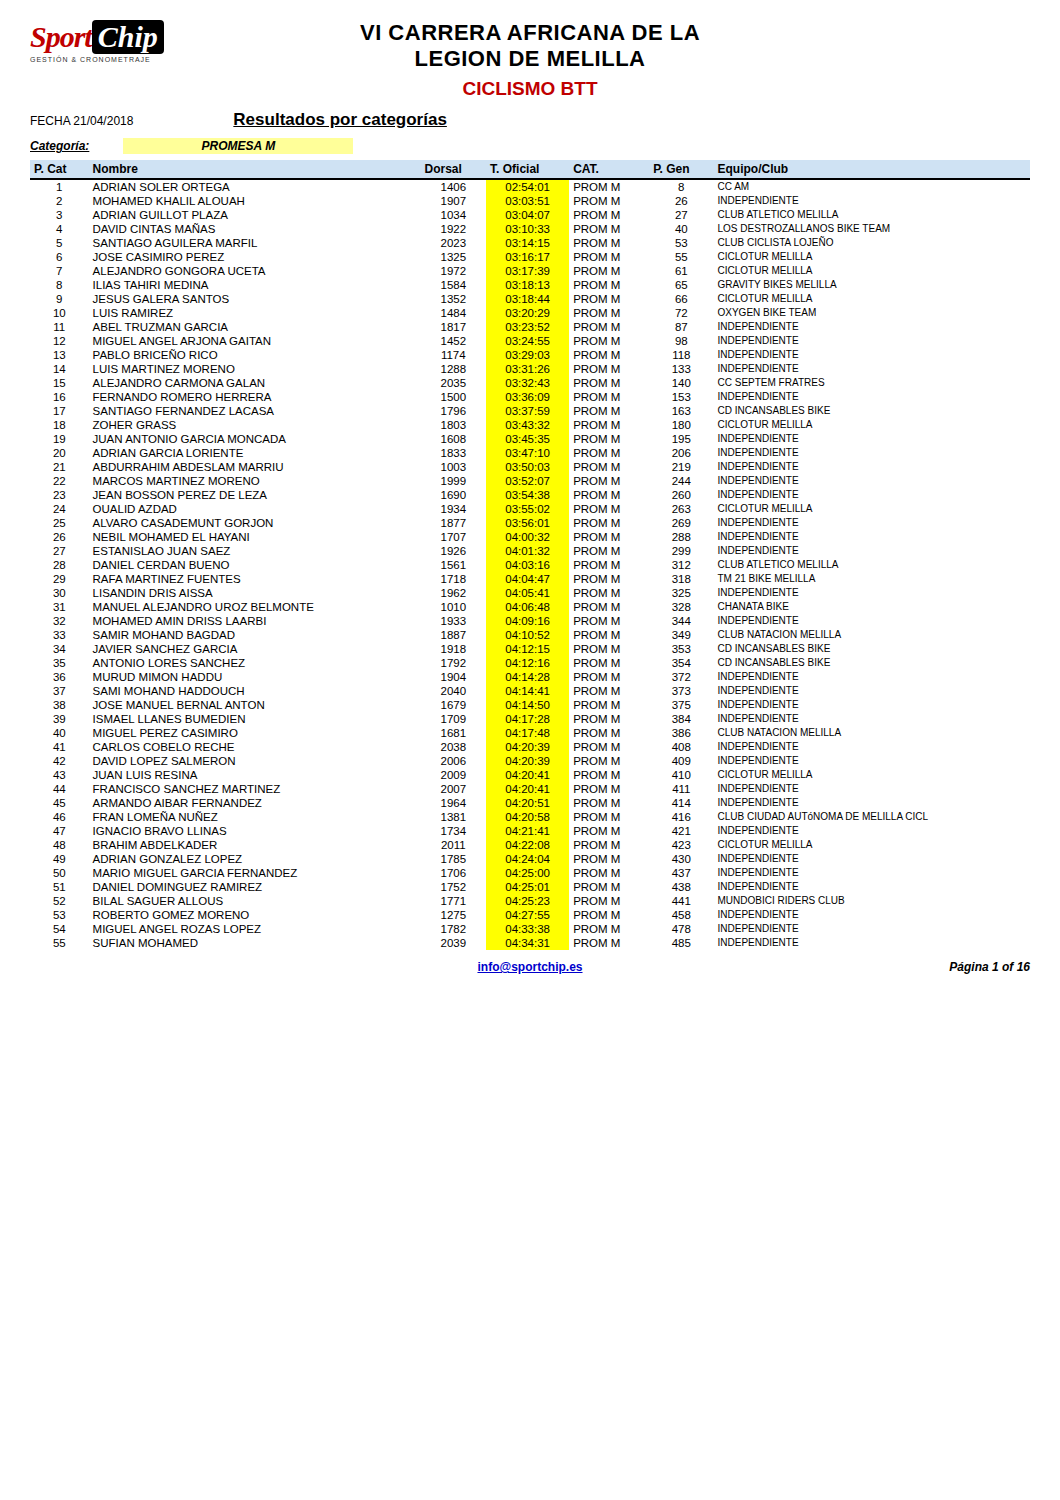Sport Chip
GESTIÓN & CRONOMETRAJE
VI CARRERA AFRICANA DE LA
LEGION DE MELILLA
CICLISMO BTT
FECHA 21/04/2018 Resultados por categorías
Categoría: PROMESA M
| P. Cat | Nombre | Dorsal | T. Oficial | CAT. | P. Gen | Equipo/Club |
| --- | --- | --- | --- | --- | --- | --- |
| 1 | ADRIAN SOLER ORTEGA | 1406 | 02:54:01 | PROM M | 8 | CC AM |
| 2 | MOHAMED KHALIL ALOUAH | 1907 | 03:03:51 | PROM M | 26 | INDEPENDIENTE |
| 3 | ADRIAN GUILLOT PLAZA | 1034 | 03:04:07 | PROM M | 27 | CLUB ATLETICO MELILLA |
| 4 | DAVID CINTAS MAÑAS | 1922 | 03:10:33 | PROM M | 40 | LOS DESTROZALLANOS BIKE TEAM |
| 5 | SANTIAGO AGUILERA MARFIL | 2023 | 03:14:15 | PROM M | 53 | CLUB CICLISTA LOJEÑO |
| 6 | JOSE CASIMIRO PEREZ | 1325 | 03:16:17 | PROM M | 55 | CICLOTUR MELILLA |
| 7 | ALEJANDRO GONGORA UCETA | 1972 | 03:17:39 | PROM M | 61 | CICLOTUR MELILLA |
| 8 | ILIAS TAHIRI MEDINA | 1584 | 03:18:13 | PROM M | 65 | GRAVITY BIKES MELILLA |
| 9 | JESUS GALERA SANTOS | 1352 | 03:18:44 | PROM M | 66 | CICLOTUR MELILLA |
| 10 | LUIS RAMIREZ | 1484 | 03:20:29 | PROM M | 72 | OXYGEN BIKE TEAM |
| 11 | ABEL TRUZMAN GARCIA | 1817 | 03:23:52 | PROM M | 87 | INDEPENDIENTE |
| 12 | MIGUEL ANGEL ARJONA GAITAN | 1452 | 03:24:55 | PROM M | 98 | INDEPENDIENTE |
| 13 | PABLO BRICEÑO RICO | 1174 | 03:29:03 | PROM M | 118 | INDEPENDIENTE |
| 14 | LUIS MARTINEZ MORENO | 1288 | 03:31:26 | PROM M | 133 | INDEPENDIENTE |
| 15 | ALEJANDRO CARMONA GALAN | 2035 | 03:32:43 | PROM M | 140 | CC SEPTEM FRATRES |
| 16 | FERNANDO ROMERO HERRERA | 1500 | 03:36:09 | PROM M | 153 | INDEPENDIENTE |
| 17 | SANTIAGO FERNANDEZ LACASA | 1796 | 03:37:59 | PROM M | 163 | CD INCANSABLES BIKE |
| 18 | ZOHER GRASS | 1803 | 03:43:32 | PROM M | 180 | CICLOTUR MELILLA |
| 19 | JUAN ANTONIO GARCIA MONCADA | 1608 | 03:45:35 | PROM M | 195 | INDEPENDIENTE |
| 20 | ADRIAN GARCIA LORIENTE | 1833 | 03:47:10 | PROM M | 206 | INDEPENDIENTE |
| 21 | ABDURRAHIM ABDESLAM MARRIU | 1003 | 03:50:03 | PROM M | 219 | INDEPENDIENTE |
| 22 | MARCOS MARTINEZ MORENO | 1999 | 03:52:07 | PROM M | 244 | INDEPENDIENTE |
| 23 | JEAN BOSSON PEREZ DE LEZA | 1690 | 03:54:38 | PROM M | 260 | INDEPENDIENTE |
| 24 | OUALID AZDAD | 1934 | 03:55:02 | PROM M | 263 | CICLOTUR MELILLA |
| 25 | ALVARO CASADEMUNT GORJON | 1877 | 03:56:01 | PROM M | 269 | INDEPENDIENTE |
| 26 | NEBIL MOHAMED EL HAYANI | 1707 | 04:00:32 | PROM M | 288 | INDEPENDIENTE |
| 27 | ESTANISLAO JUAN SAEZ | 1926 | 04:01:32 | PROM M | 299 | INDEPENDIENTE |
| 28 | DANIEL CERDAN BUENO | 1561 | 04:03:16 | PROM M | 312 | CLUB ATLETICO MELILLA |
| 29 | RAFA MARTINEZ FUENTES | 1718 | 04:04:47 | PROM M | 318 | TM 21 BIKE MELILLA |
| 30 | LISANDIN DRIS AISSA | 1962 | 04:05:41 | PROM M | 325 | INDEPENDIENTE |
| 31 | MANUEL ALEJANDRO UROZ BELMONTE | 1010 | 04:06:48 | PROM M | 328 | CHANATA BIKE |
| 32 | MOHAMED AMIN DRISS LAARBI | 1933 | 04:09:16 | PROM M | 344 | INDEPENDIENTE |
| 33 | SAMIR MOHAND BAGDAD | 1887 | 04:10:52 | PROM M | 349 | CLUB NATACION MELILLA |
| 34 | JAVIER SANCHEZ GARCIA | 1918 | 04:12:15 | PROM M | 353 | CD INCANSABLES BIKE |
| 35 | ANTONIO LORES SANCHEZ | 1792 | 04:12:16 | PROM M | 354 | CD INCANSABLES BIKE |
| 36 | MURUD MIMON HADDU | 1904 | 04:14:28 | PROM M | 372 | INDEPENDIENTE |
| 37 | SAMI MOHAND HADDOUCH | 2040 | 04:14:41 | PROM M | 373 | INDEPENDIENTE |
| 38 | JOSE MANUEL BERNAL ANTON | 1679 | 04:14:50 | PROM M | 375 | INDEPENDIENTE |
| 39 | ISMAEL LLANES BUMEDIEN | 1709 | 04:17:28 | PROM M | 384 | INDEPENDIENTE |
| 40 | MIGUEL PEREZ CASIMIRO | 1681 | 04:17:48 | PROM M | 386 | CLUB NATACION MELILLA |
| 41 | CARLOS COBELO RECHE | 2038 | 04:20:39 | PROM M | 408 | INDEPENDIENTE |
| 42 | DAVID LOPEZ SALMERON | 2006 | 04:20:39 | PROM M | 409 | INDEPENDIENTE |
| 43 | JUAN LUIS RESINA | 2009 | 04:20:41 | PROM M | 410 | CICLOTUR MELILLA |
| 44 | FRANCISCO SANCHEZ MARTINEZ | 2007 | 04:20:41 | PROM M | 411 | INDEPENDIENTE |
| 45 | ARMANDO AIBAR FERNANDEZ | 1964 | 04:20:51 | PROM M | 414 | INDEPENDIENTE |
| 46 | FRAN LOMEÑA NUÑEZ | 1381 | 04:20:58 | PROM M | 416 | CLUB CIUDAD AUTóNOMA DE MELILLA CICL |
| 47 | IGNACIO BRAVO LLINAS | 1734 | 04:21:41 | PROM M | 421 | INDEPENDIENTE |
| 48 | BRAHIM ABDELKADER | 2011 | 04:22:08 | PROM M | 423 | CICLOTUR MELILLA |
| 49 | ADRIAN GONZALEZ LOPEZ | 1785 | 04:24:04 | PROM M | 430 | INDEPENDIENTE |
| 50 | MARIO MIGUEL GARCIA FERNANDEZ | 1706 | 04:25:00 | PROM M | 437 | INDEPENDIENTE |
| 51 | DANIEL DOMINGUEZ RAMIREZ | 1752 | 04:25:01 | PROM M | 438 | INDEPENDIENTE |
| 52 | BILAL SAGUER ALLOUS | 1771 | 04:25:23 | PROM M | 441 | MUNDOBICI RIDERS CLUB |
| 53 | ROBERTO GOMEZ MORENO | 1275 | 04:27:55 | PROM M | 458 | INDEPENDIENTE |
| 54 | MIGUEL ANGEL ROZAS LOPEZ | 1782 | 04:33:38 | PROM M | 478 | INDEPENDIENTE |
| 55 | SUFIAN MOHAMED | 2039 | 04:34:31 | PROM M | 485 | INDEPENDIENTE |
info@sportchip.es
Página 1 of 16